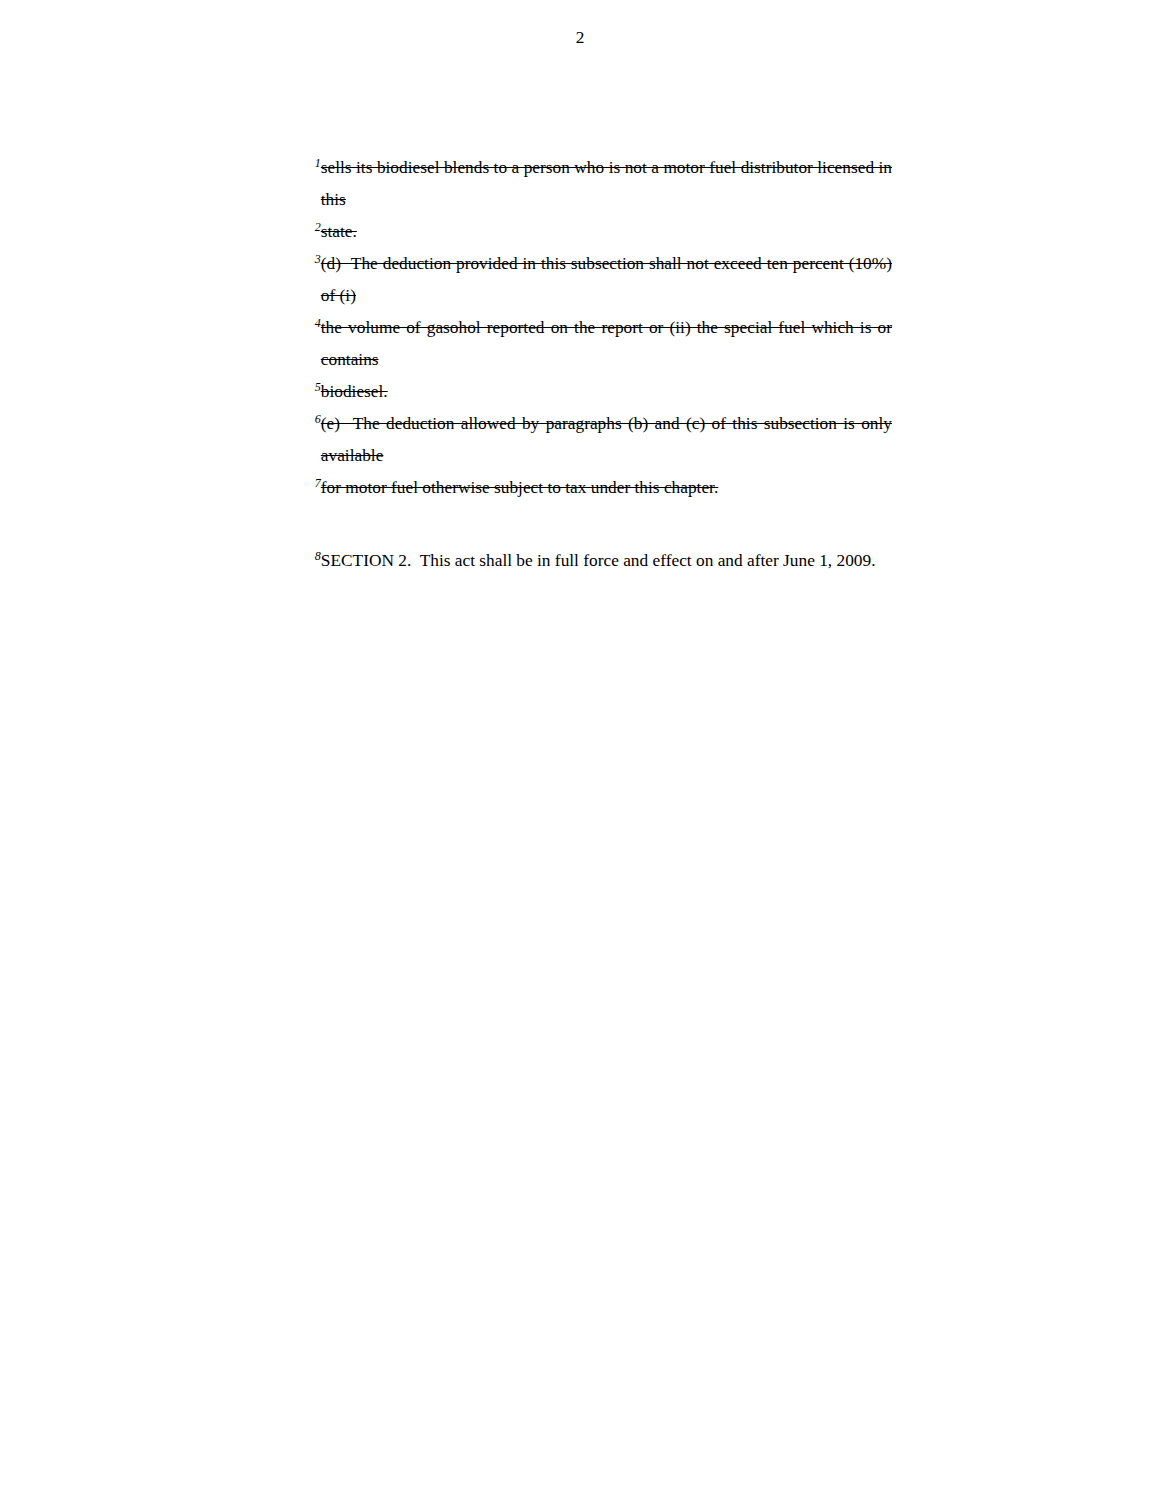2
| 1 | sells its biodiesel blends to a person who is not a motor fuel distributor licensed in this |
| 2 | state. |
| 3 | (d) The deduction provided in this subsection shall not exceed ten percent (10%) of (i) |
| 4 | the volume of gasohol reported on the report or (ii) the special fuel which is or contains |
| 5 | biodiesel. |
| 6 | (e) The deduction allowed by paragraphs (b) and (c) of this subsection is only available |
| 7 | for motor fuel otherwise subject to tax under this chapter. |
| 8 | SECTION 2. This act shall be in full force and effect on and after June 1, 2009. |